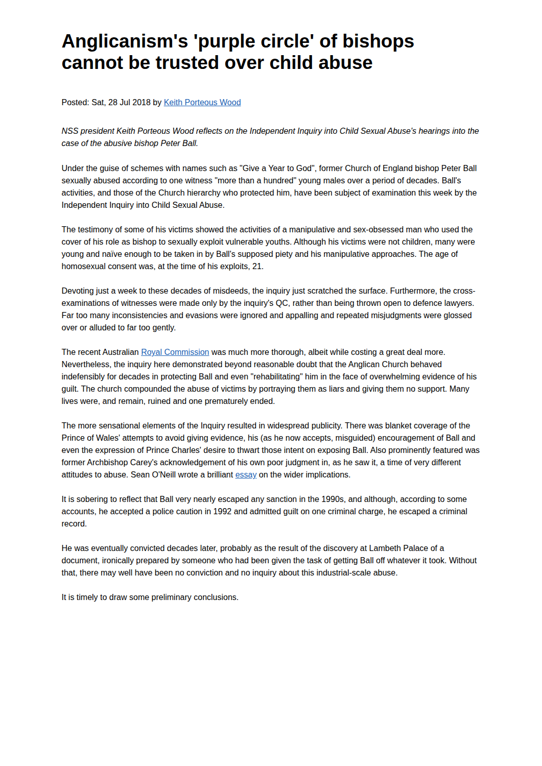Anglicanism's 'purple circle' of bishops cannot be trusted over child abuse
Posted: Sat, 28 Jul 2018 by Keith Porteous Wood
NSS president Keith Porteous Wood reflects on the Independent Inquiry into Child Sexual Abuse's hearings into the case of the abusive bishop Peter Ball.
Under the guise of schemes with names such as "Give a Year to God", former Church of England bishop Peter Ball sexually abused according to one witness "more than a hundred" young males over a period of decades. Ball's activities, and those of the Church hierarchy who protected him, have been subject of examination this week by the Independent Inquiry into Child Sexual Abuse.
The testimony of some of his victims showed the activities of a manipulative and sex-obsessed man who used the cover of his role as bishop to sexually exploit vulnerable youths. Although his victims were not children, many were young and naïve enough to be taken in by Ball's supposed piety and his manipulative approaches. The age of homosexual consent was, at the time of his exploits, 21.
Devoting just a week to these decades of misdeeds, the inquiry just scratched the surface. Furthermore, the cross-examinations of witnesses were made only by the inquiry's QC, rather than being thrown open to defence lawyers. Far too many inconsistencies and evasions were ignored and appalling and repeated misjudgments were glossed over or alluded to far too gently.
The recent Australian Royal Commission was much more thorough, albeit while costing a great deal more. Nevertheless, the inquiry here demonstrated beyond reasonable doubt that the Anglican Church behaved indefensibly for decades in protecting Ball and even "rehabilitating" him in the face of overwhelming evidence of his guilt. The church compounded the abuse of victims by portraying them as liars and giving them no support. Many lives were, and remain, ruined and one prematurely ended.
The more sensational elements of the Inquiry resulted in widespread publicity. There was blanket coverage of the Prince of Wales' attempts to avoid giving evidence, his (as he now accepts, misguided) encouragement of Ball and even the expression of Prince Charles' desire to thwart those intent on exposing Ball. Also prominently featured was former Archbishop Carey's acknowledgement of his own poor judgment in, as he saw it, a time of very different attitudes to abuse. Sean O'Neill wrote a brilliant essay on the wider implications.
It is sobering to reflect that Ball very nearly escaped any sanction in the 1990s, and although, according to some accounts, he accepted a police caution in 1992 and admitted guilt on one criminal charge, he escaped a criminal record.
He was eventually convicted decades later, probably as the result of the discovery at Lambeth Palace of a document, ironically prepared by someone who had been given the task of getting Ball off whatever it took. Without that, there may well have been no conviction and no inquiry about this industrial-scale abuse.
It is timely to draw some preliminary conclusions.